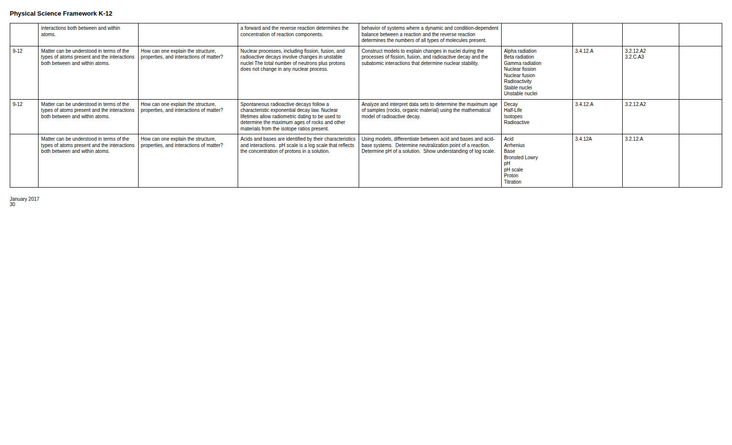Physical Science Framework K-12
| | interactions both between and within atoms. | | a forward and the reverse reaction determines the concentration of reaction components. | behavior of systems where a dynamic and condition-dependent balance between a reaction and the reverse reaction determines the numbers of all types of molecules present. | | | | |
| 9-12 | Matter can be understood in terms of the types of atoms present and the interactions both between and within atoms. | How can one explain the structure, properties, and interactions of matter? | Nuclear processes, including fission, fusion, and radioactive decays involve changes in unstable nuclei The total number of neutrons plus protons does not change in any nuclear process. | Construct models to explain changes in nuclei during the processes of fission, fusion, and radioactive decay and the subatomic interactions that determine nuclear stability. | Alpha radiation Beta radiation Gamma radiation Nuclear fission Nuclear fusion Radioactivity Stable nuclei Unstable nuclei | 3.4.12.A | 3.2.12.A2 3.2.C.A3 | |
| 9-12 | Matter can be understood in terms of the types of atoms present and the interactions both between and within atoms. | How can one explain the structure, properties, and interactions of matter? | Spontaneous radioactive decays follow a characteristic exponential decay law. Nuclear lifetimes allow radiometric dating to be used to determine the maximum ages of rocks and other materials from the isotope ratios present. | Analyze and interpret data sets to determine the maximum age of samples (rocks, organic material) using the mathematical model of radioactive decay. | Decay Half-Life Isotopes Radioactive | 3.4.12.A | 3.2.12.A2 | |
| | Matter can be understood in terms of the types of atoms present and the interactions both between and within atoms. | How can one explain the structure, properties, and interactions of matter? | Acids and bases are identified by their characteristics and interactions. pH scale is a log scale that reflects the concentration of protons in a solution. | Using models, differentiate between acid and bases and acid-base systems. Determine neutralization point of a reaction. Determine pH of a solution. Show understanding of log scale. | Acid Arrhenius Base Bronsted Lowry pH pH scale Proton Titration | 3.4.12A | 3.2.12.A | |
January 2017 30